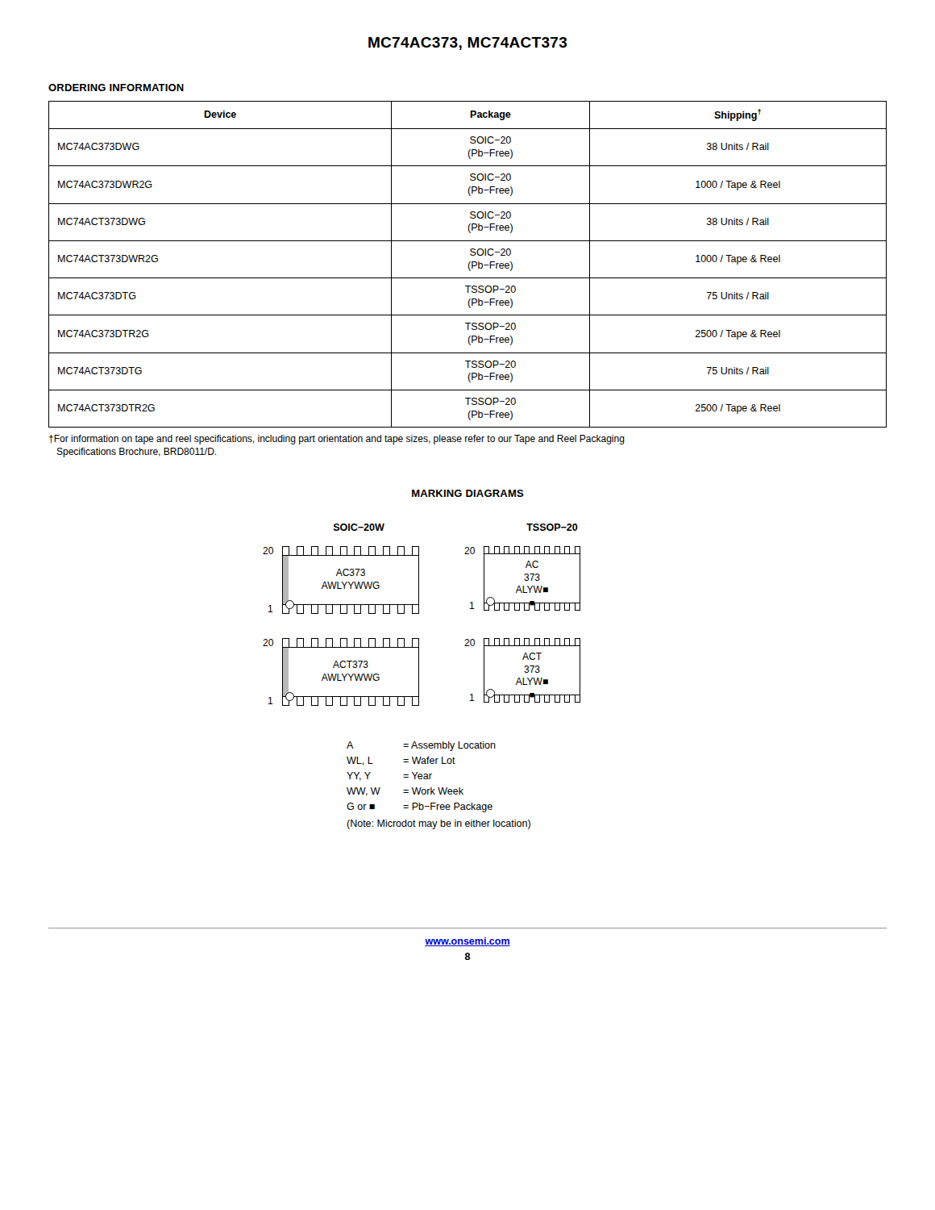MC74AC373, MC74ACT373
ORDERING INFORMATION
| Device | Package | Shipping † |
| --- | --- | --- |
| MC74AC373DWG | SOIC−20 (Pb−Free) | 38 Units / Rail |
| MC74AC373DWR2G | SOIC−20 (Pb−Free) | 1000 / Tape & Reel |
| MC74ACT373DWG | SOIC−20 (Pb−Free) | 38 Units / Rail |
| MC74ACT373DWR2G | SOIC−20 (Pb−Free) | 1000 / Tape & Reel |
| MC74AC373DTG | TSSOP−20 (Pb−Free) | 75 Units / Rail |
| MC74AC373DTR2G | TSSOP−20 (Pb−Free) | 2500 / Tape & Reel |
| MC74ACT373DTG | TSSOP−20 (Pb−Free) | 75 Units / Rail |
| MC74ACT373DTR2G | TSSOP−20 (Pb−Free) | 2500 / Tape & Reel |
†For information on tape and reel specifications, including part orientation and tape sizes, please refer to our Tape and Reel Packaging Specifications Brochure, BRD8011/D.
MARKING DIAGRAMS
SOIC−20W
TSSOP−20
20
AC373
AWLYYWWG
1
20
AC
373
ALYW■
■
1
20
ACT373
AWLYYWWG
1
20
ACT
373
ALYW■
■
1
| A | = Assembly Location |
| WL, L | = Wafer Lot |
| YY, Y | = Year |
| WW, W | = Work Week |
| G or ■ | = Pb−Free Package |
(Note: Microdot may be in either location)
www.onsemi.com
8